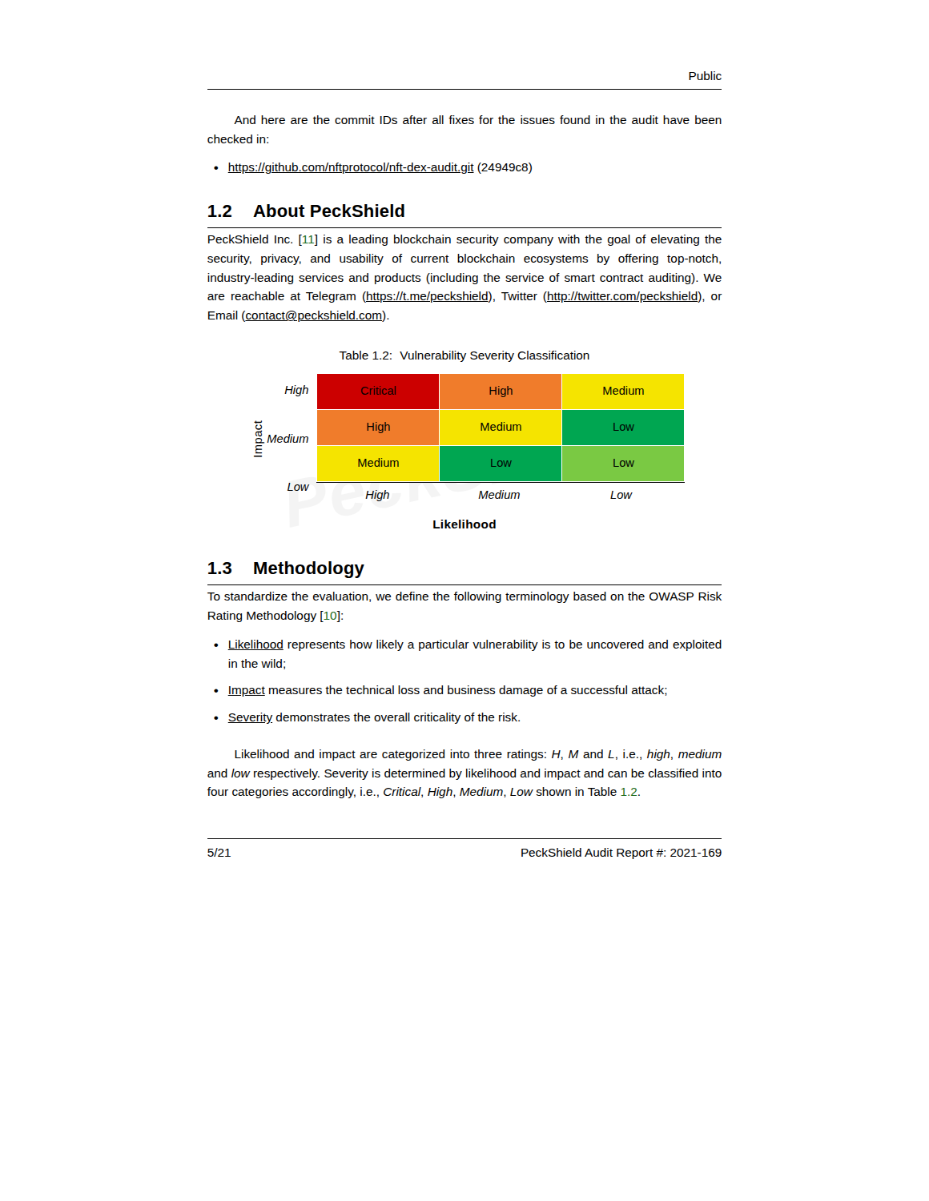PeckShield
Public
And here are the commit IDs after all fixes for the issues found in the audit have been checked in:
https://github.com/nftprotocol/nft-dex-audit.git (24949c8)
1.2 About PeckShield
PeckShield Inc. [11] is a leading blockchain security company with the goal of elevating the security, privacy, and usability of current blockchain ecosystems by offering top-notch, industry-leading services and products (including the service of smart contract auditing). We are reachable at Telegram (https://t.me/peckshield), Twitter (http://twitter.com/peckshield), or Email (contact@peckshield.com).
Table 1.2: Vulnerability Severity Classification
Impact
High
Medium
Low
| Critical | High | Medium |
| High | Medium | Low |
| Medium | Low | Low |
High
Medium
Low
Likelihood
1.3 Methodology
To standardize the evaluation, we define the following terminology based on the OWASP Risk Rating Methodology [10]:
Likelihood represents how likely a particular vulnerability is to be uncovered and exploited in the wild;
Impact measures the technical loss and business damage of a successful attack;
Severity demonstrates the overall criticality of the risk.
Likelihood and impact are categorized into three ratings: H, M and L, i.e., high, medium and low respectively. Severity is determined by likelihood and impact and can be classified into four categories accordingly, i.e., Critical, High, Medium, Low shown in Table 1.2.
5/21
PeckShield Audit Report #: 2021-169